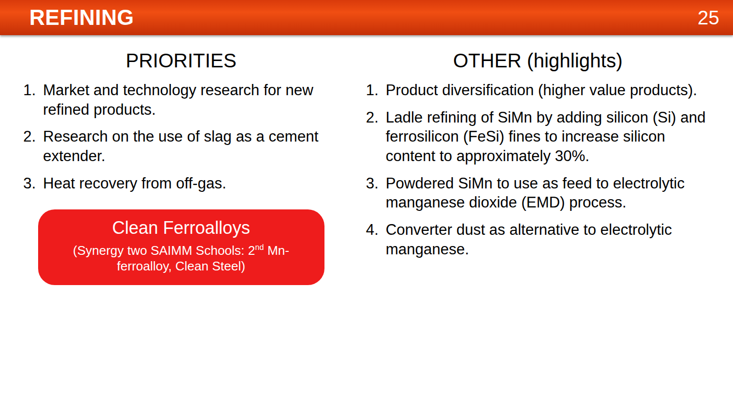REFINING
25
PRIORITIES
Market and technology research for new refined products.
Research on the use of slag as a cement extender.
Heat recovery from off-gas.
Clean Ferroalloys
(Synergy two SAIMM Schools: 2nd Mn-ferroalloy, Clean Steel)
OTHER (highlights)
Product diversification (higher value products).
Ladle refining of SiMn by adding silicon (Si) and ferrosilicon (FeSi) fines to increase silicon content to approximately 30%.
Powdered SiMn to use as feed to electrolytic manganese dioxide (EMD) process.
Converter dust as alternative to electrolytic manganese.